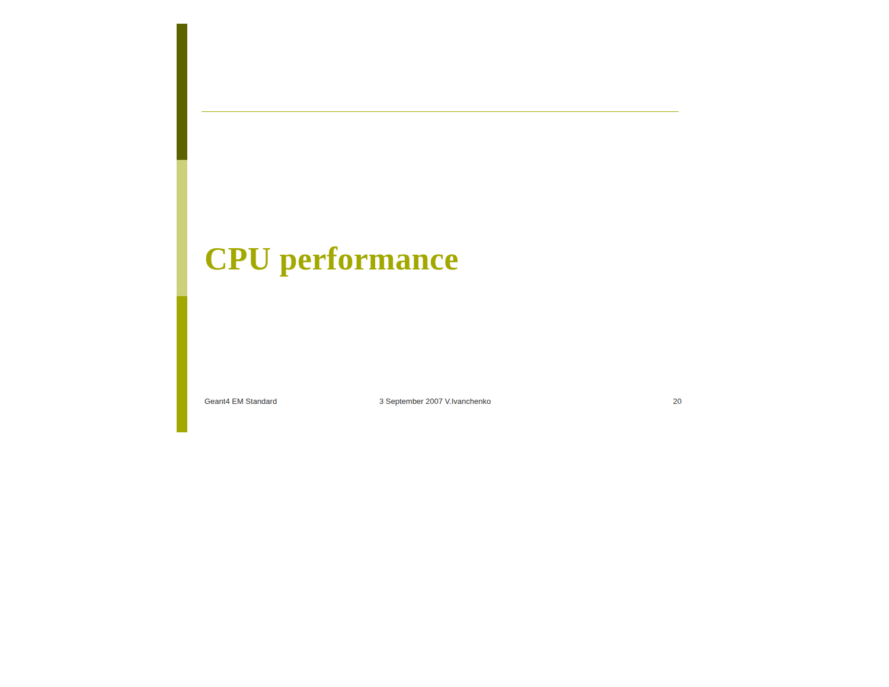CPU performance
Geant4 EM Standard 3 September 2007 V.Ivanchenko 20